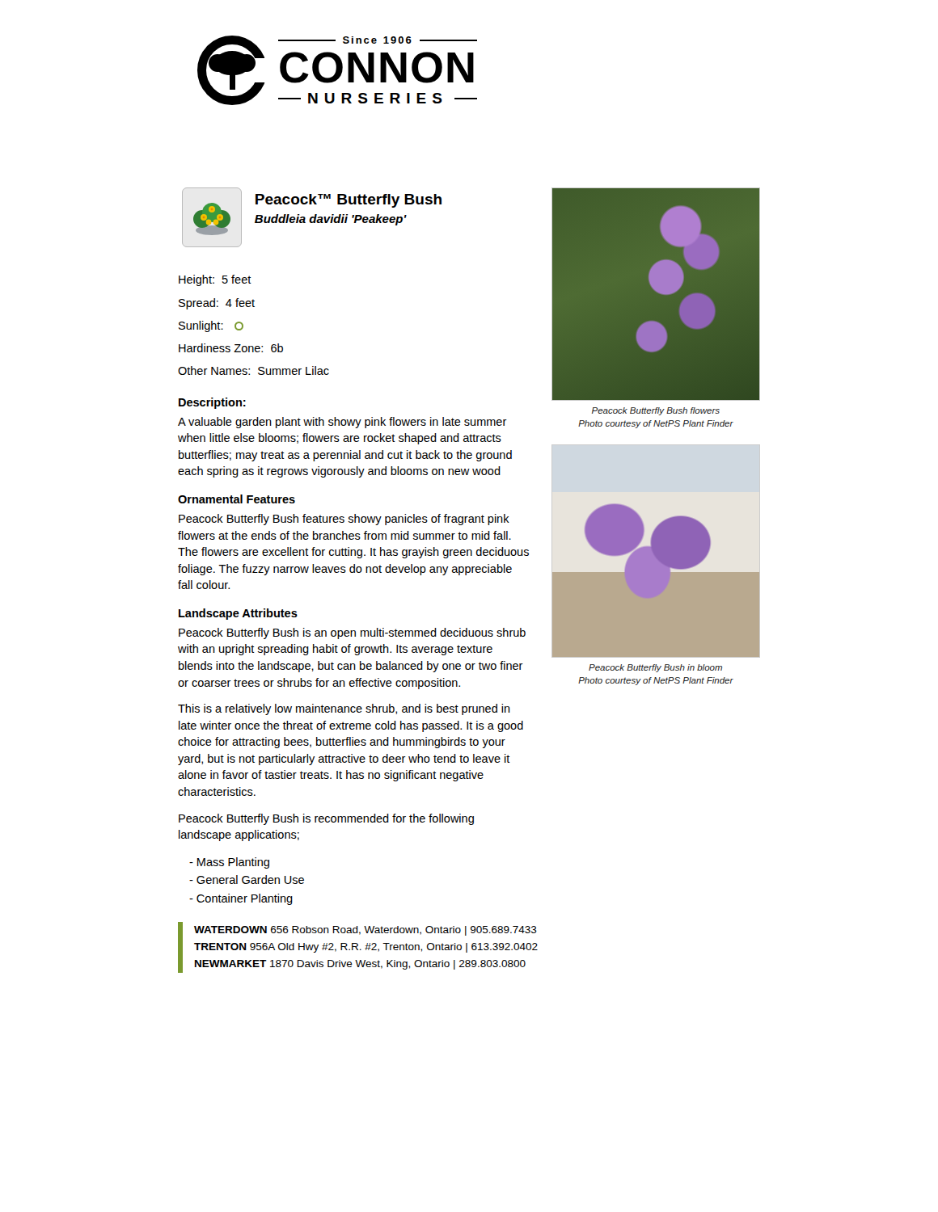Since 1906
CONNON
NURSERIES
Peacock™ Butterfly Bush
Buddleia davidii 'Peakeep'
Height: 5 feet
Spread: 4 feet
Sunlight:
Hardiness Zone: 6b
Other Names: Summer Lilac
Description:
A valuable garden plant with showy pink flowers in late summer when little else blooms; flowers are rocket shaped and attracts butterflies; may treat as a perennial and cut it back to the ground each spring as it regrows vigorously and blooms on new wood
Ornamental Features
Peacock Butterfly Bush features showy panicles of fragrant pink flowers at the ends of the branches from mid summer to mid fall. The flowers are excellent for cutting. It has grayish green deciduous foliage. The fuzzy narrow leaves do not develop any appreciable fall colour.
Landscape Attributes
Peacock Butterfly Bush is an open multi-stemmed deciduous shrub with an upright spreading habit of growth. Its average texture blends into the landscape, but can be balanced by one or two finer or coarser trees or shrubs for an effective composition.
This is a relatively low maintenance shrub, and is best pruned in late winter once the threat of extreme cold has passed. It is a good choice for attracting bees, butterflies and hummingbirds to your yard, but is not particularly attractive to deer who tend to leave it alone in favor of tastier treats. It has no significant negative characteristics.
Peacock Butterfly Bush is recommended for the following landscape applications;
Mass Planting
General Garden Use
Container Planting
Peacock Butterfly Bush flowers
Photo courtesy of NetPS Plant Finder
Peacock Butterfly Bush in bloom
Photo courtesy of NetPS Plant Finder
WATERDOWN 656 Robson Road, Waterdown, Ontario | 905.689.7433
TRENTON 956A Old Hwy #2, R.R. #2, Trenton, Ontario | 613.392.0402
NEWMARKET 1870 Davis Drive West, King, Ontario | 289.803.0800